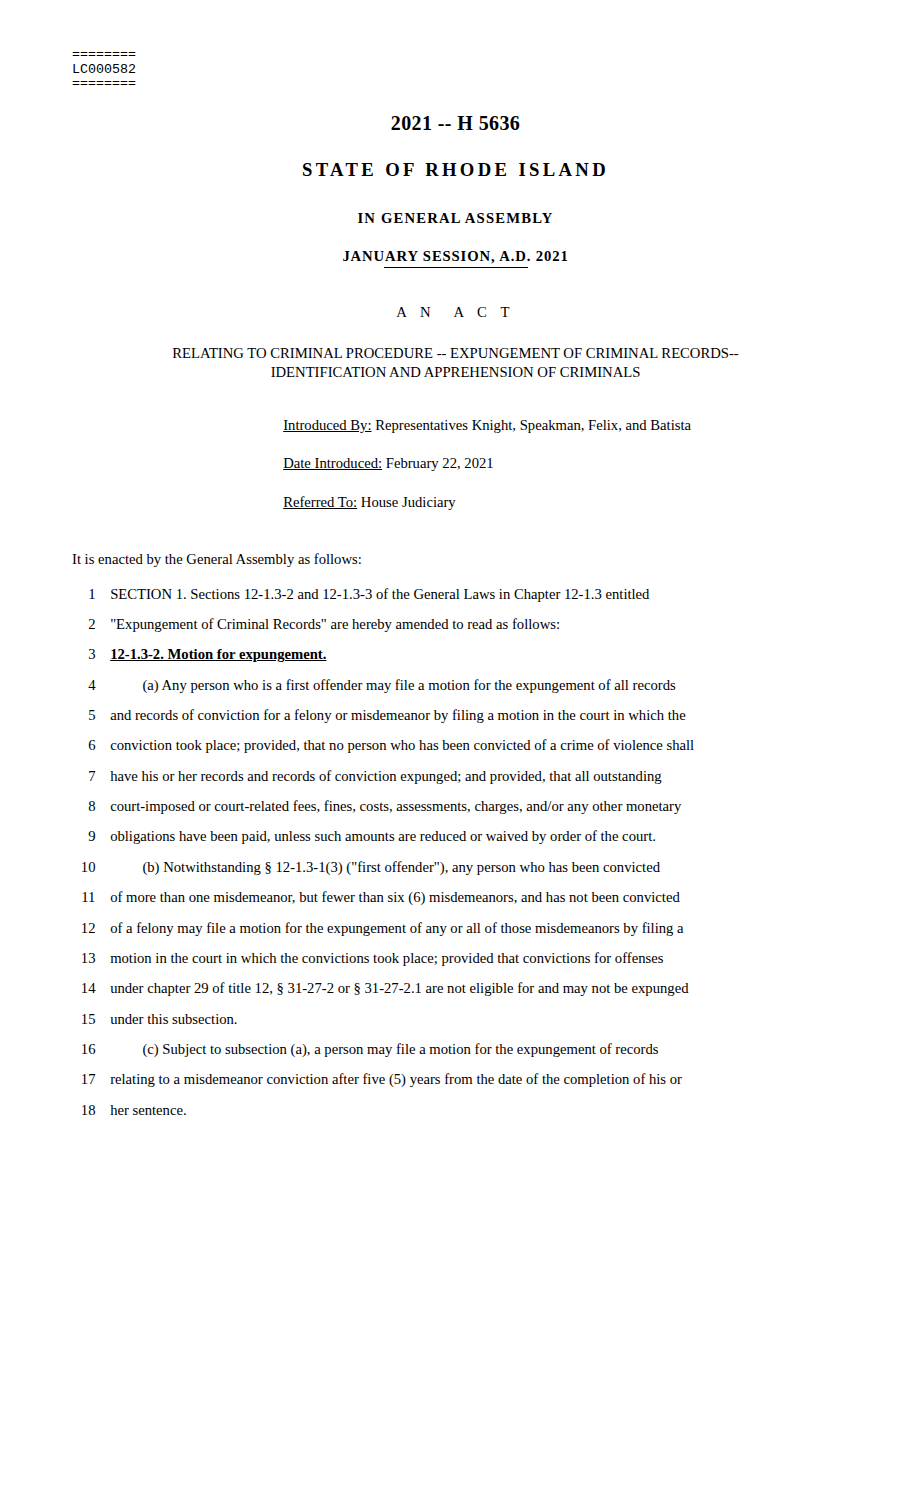========
LC000582
========
2021 -- H 5636
STATE OF RHODE ISLAND
IN GENERAL ASSEMBLY
JANUARY SESSION, A.D. 2021
A N A C T
RELATING TO CRIMINAL PROCEDURE -- EXPUNGEMENT OF CRIMINAL RECORDS--
IDENTIFICATION AND APPREHENSION OF CRIMINALS
Introduced By: Representatives Knight, Speakman, Felix, and Batista
Date Introduced: February 22, 2021
Referred To: House Judiciary
It is enacted by the General Assembly as follows:
SECTION 1. Sections 12-1.3-2 and 12-1.3-3 of the General Laws in Chapter 12-1.3 entitled
"Expungement of Criminal Records" are hereby amended to read as follows:
12-1.3-2. Motion for expungement.
(a) Any person who is a first offender may file a motion for the expungement of all records
and records of conviction for a felony or misdemeanor by filing a motion in the court in which the
conviction took place; provided, that no person who has been convicted of a crime of violence shall
have his or her records and records of conviction expunged; and provided, that all outstanding
court-imposed or court-related fees, fines, costs, assessments, charges, and/or any other monetary
obligations have been paid, unless such amounts are reduced or waived by order of the court.
(b) Notwithstanding § 12-1.3-1(3) ("first offender"), any person who has been convicted
of more than one misdemeanor, but fewer than six (6) misdemeanors, and has not been convicted
of a felony may file a motion for the expungement of any or all of those misdemeanors by filing a
motion in the court in which the convictions took place; provided that convictions for offenses
under chapter 29 of title 12, § 31-27-2 or § 31-27-2.1 are not eligible for and may not be expunged
under this subsection.
(c) Subject to subsection (a), a person may file a motion for the expungement of records
relating to a misdemeanor conviction after five (5) years from the date of the completion of his or
her sentence.